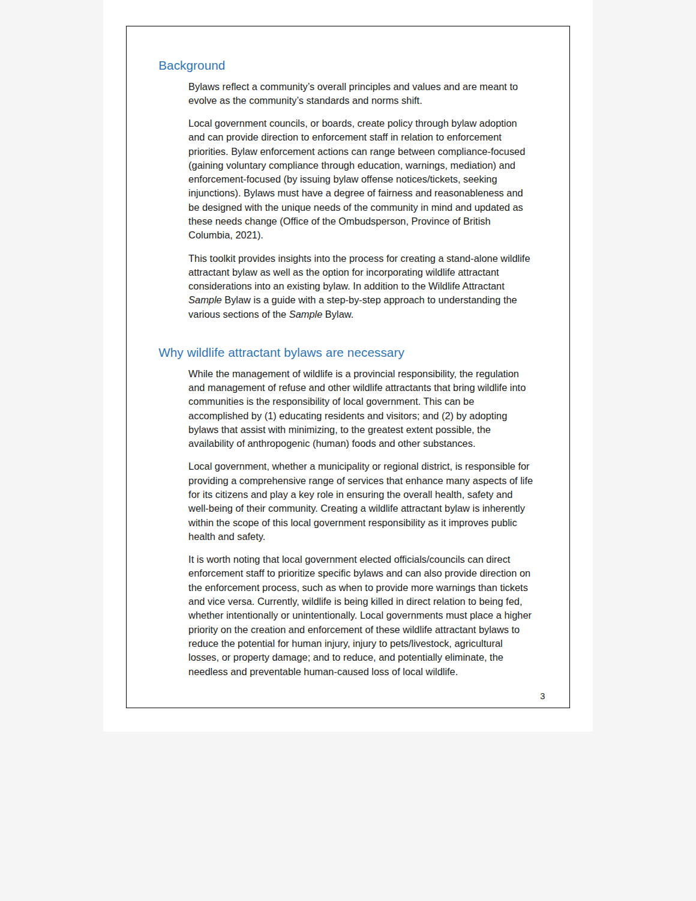Background
Bylaws reflect a community’s overall principles and values and are meant to evolve as the community’s standards and norms shift.
Local government councils, or boards, create policy through bylaw adoption and can provide direction to enforcement staff in relation to enforcement priorities. Bylaw enforcement actions can range between compliance-focused (gaining voluntary compliance through education, warnings, mediation) and enforcement-focused (by issuing bylaw offense notices/tickets, seeking injunctions). Bylaws must have a degree of fairness and reasonableness and be designed with the unique needs of the community in mind and updated as these needs change (Office of the Ombudsperson, Province of British Columbia, 2021).
This toolkit provides insights into the process for creating a stand-alone wildlife attractant bylaw as well as the option for incorporating wildlife attractant considerations into an existing bylaw. In addition to the Wildlife Attractant Sample Bylaw is a guide with a step-by-step approach to understanding the various sections of the Sample Bylaw.
Why wildlife attractant bylaws are necessary
While the management of wildlife is a provincial responsibility, the regulation and management of refuse and other wildlife attractants that bring wildlife into communities is the responsibility of local government. This can be accomplished by (1) educating residents and visitors; and (2) by adopting bylaws that assist with minimizing, to the greatest extent possible, the availability of anthropogenic (human) foods and other substances.
Local government, whether a municipality or regional district, is responsible for providing a comprehensive range of services that enhance many aspects of life for its citizens and play a key role in ensuring the overall health, safety and well-being of their community. Creating a wildlife attractant bylaw is inherently within the scope of this local government responsibility as it improves public health and safety.
It is worth noting that local government elected officials/councils can direct enforcement staff to prioritize specific bylaws and can also provide direction on the enforcement process, such as when to provide more warnings than tickets and vice versa. Currently, wildlife is being killed in direct relation to being fed, whether intentionally or unintentionally. Local governments must place a higher priority on the creation and enforcement of these wildlife attractant bylaws to reduce the potential for human injury, injury to pets/livestock, agricultural losses, or property damage; and to reduce, and potentially eliminate, the needless and preventable human-caused loss of local wildlife.
3